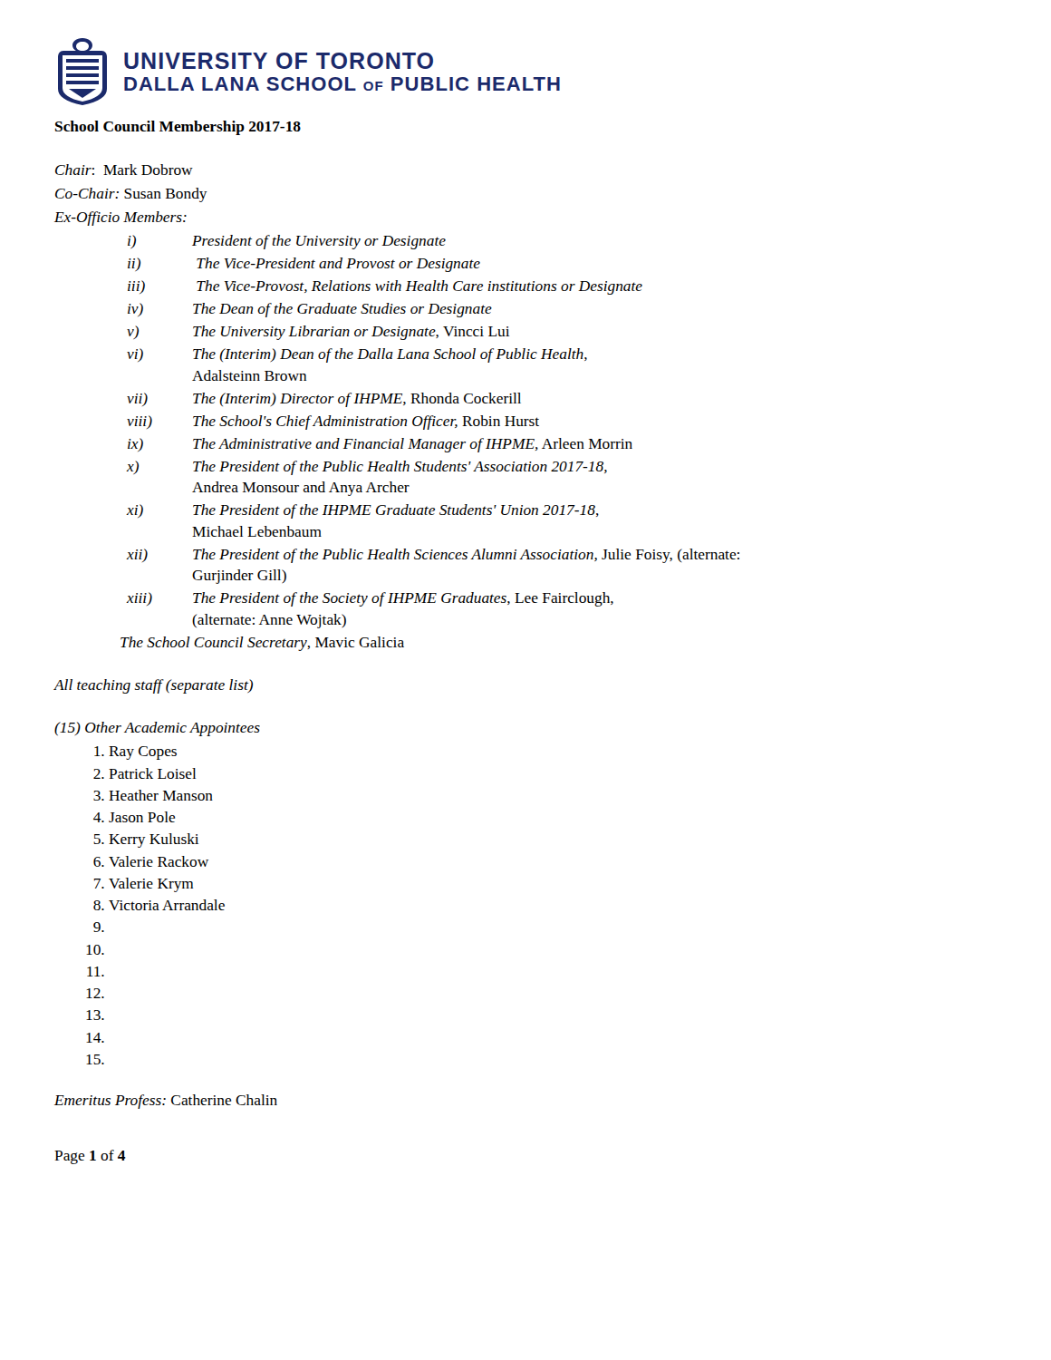UNIVERSITY OF TORONTO
DALLA LANA SCHOOL OF PUBLIC HEALTH
School Council Membership 2017-18
Chair: Mark Dobrow
Co-Chair: Susan Bondy
Ex-Officio Members:
i) President of the University or Designate
ii) The Vice-President and Provost or Designate
iii) The Vice-Provost, Relations with Health Care institutions or Designate
iv) The Dean of the Graduate Studies or Designate
v) The University Librarian or Designate, Vincci Lui
vi) The (Interim) Dean of the Dalla Lana School of Public Health,
Adalsteinn Brown
vii) The (Interim) Director of IHPME, Rhonda Cockerill
viii) The School's Chief Administration Officer, Robin Hurst
ix) The Administrative and Financial Manager of IHPME, Arleen Morrin
x) The President of the Public Health Students' Association 2017-18,
Andrea Monsour and Anya Archer
xi) The President of the IHPME Graduate Students' Union 2017-18,
Michael Lebenbaum
xii) The President of the Public Health Sciences Alumni Association, Julie Foisy, (alternate: Gurjinder Gill)
xiii) The President of the Society of IHPME Graduates, Lee Fairclough,
(alternate: Anne Wojtak)
The School Council Secretary, Mavic Galicia
All teaching staff (separate list)
(15) Other Academic Appointees
Ray Copes
Patrick Loisel
Heather Manson
Jason Pole
Kerry Kuluski
Valerie Rackow
Valerie Krym
Victoria Arrandale
Emeritus Profess: Catherine Chalin
Page 1 of 4